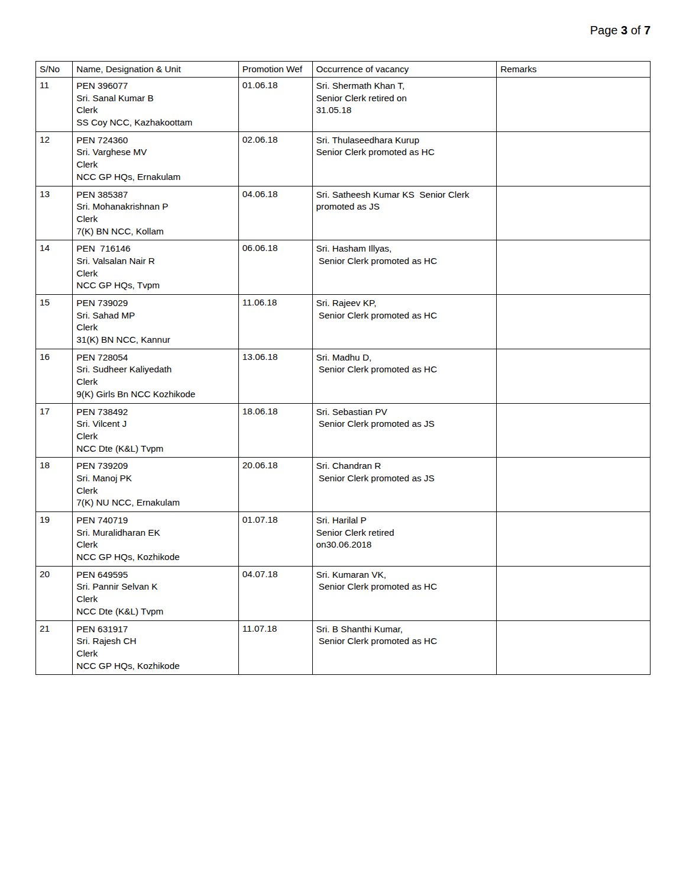Page 3 of 7
| S/No | Name, Designation & Unit | Promotion Wef | Occurrence of vacancy | Remarks |
| --- | --- | --- | --- | --- |
| 11 | PEN 396077 Sri. Sanal Kumar B Clerk SS Coy NCC, Kazhakoottam | 01.06.18 | Sri. Shermath Khan T, Senior Clerk retired on 31.05.18 | |
| 12 | PEN 724360 Sri. Varghese MV Clerk NCC GP HQs, Ernakulam | 02.06.18 | Sri. Thulaseedhara Kurup Senior Clerk promoted as HC | |
| 13 | PEN 385387 Sri. Mohanakrishnan P Clerk 7(K) BN NCC, Kollam | 04.06.18 | Sri. Satheesh Kumar KS Senior Clerk promoted as JS | |
| 14 | PEN 716146 Sri. Valsalan Nair R Clerk NCC GP HQs, Tvpm | 06.06.18 | Sri. Hasham Illyas, Senior Clerk promoted as HC | |
| 15 | PEN 739029 Sri. Sahad MP Clerk 31(K) BN NCC, Kannur | 11.06.18 | Sri. Rajeev KP, Senior Clerk promoted as HC | |
| 16 | PEN 728054 Sri. Sudheer Kaliyedath Clerk 9(K) Girls Bn NCC Kozhikode | 13.06.18 | Sri. Madhu D, Senior Clerk promoted as HC | |
| 17 | PEN 738492 Sri. Vilcent J Clerk NCC Dte (K&L) Tvpm | 18.06.18 | Sri. Sebastian PV Senior Clerk promoted as JS | |
| 18 | PEN 739209 Sri. Manoj PK Clerk 7(K) NU NCC, Ernakulam | 20.06.18 | Sri. Chandran R Senior Clerk promoted as JS | |
| 19 | PEN 740719 Sri. Muralidharan EK Clerk NCC GP HQs, Kozhikode | 01.07.18 | Sri. Harilal P Senior Clerk retired on30.06.2018 | |
| 20 | PEN 649595 Sri. Pannir Selvan K Clerk NCC Dte (K&L) Tvpm | 04.07.18 | Sri. Kumaran VK, Senior Clerk promoted as HC | |
| 21 | PEN 631917 Sri. Rajesh CH Clerk NCC GP HQs, Kozhikode | 11.07.18 | Sri. B Shanthi Kumar, Senior Clerk promoted as HC | |